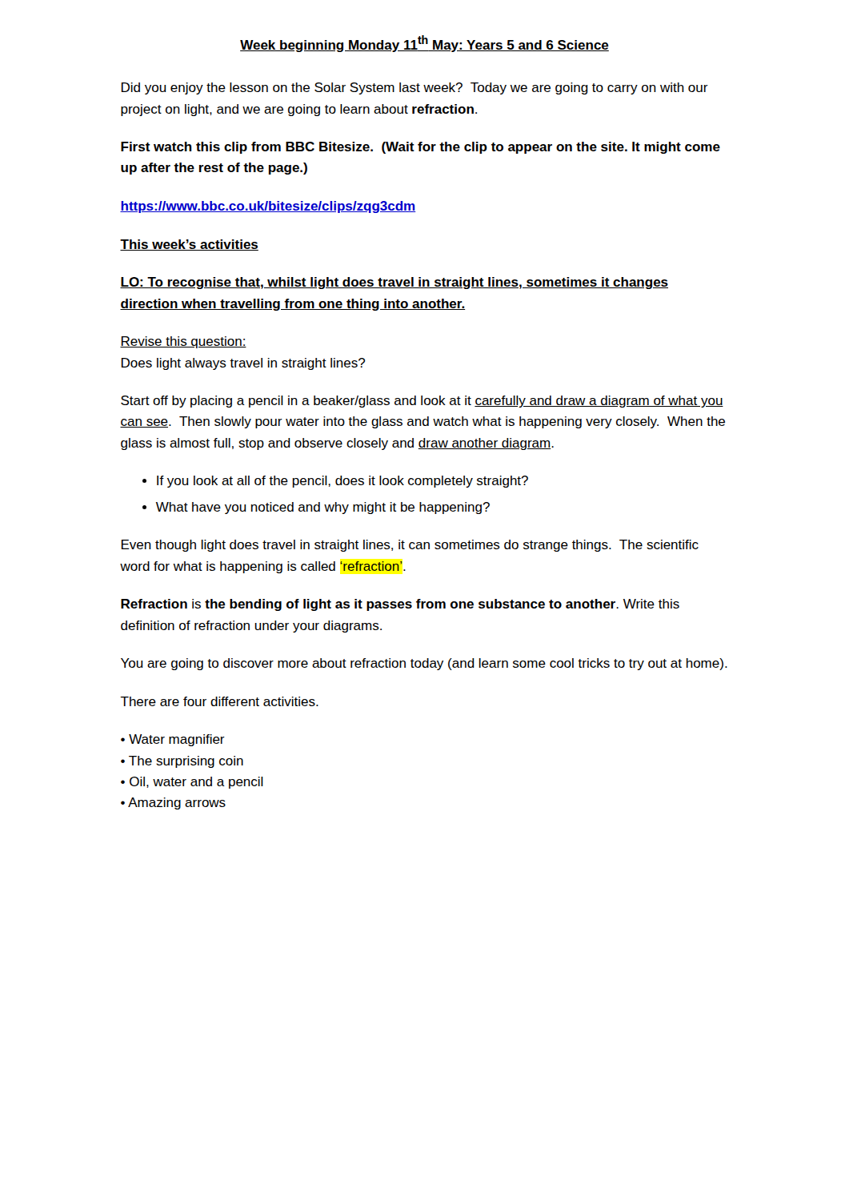Week beginning Monday 11th May: Years 5 and 6 Science
Did you enjoy the lesson on the Solar System last week? Today we are going to carry on with our project on light, and we are going to learn about refraction.
First watch this clip from BBC Bitesize. (Wait for the clip to appear on the site. It might come up after the rest of the page.)
https://www.bbc.co.uk/bitesize/clips/zqg3cdm
This week’s activities
LO: To recognise that, whilst light does travel in straight lines, sometimes it changes direction when travelling from one thing into another.
Revise this question: Does light always travel in straight lines?
Start off by placing a pencil in a beaker/glass and look at it carefully and draw a diagram of what you can see. Then slowly pour water into the glass and watch what is happening very closely. When the glass is almost full, stop and observe closely and draw another diagram.
If you look at all of the pencil, does it look completely straight?
What have you noticed and why might it be happening?
Even though light does travel in straight lines, it can sometimes do strange things. The scientific word for what is happening is called ‘refraction’.
Refraction is the bending of light as it passes from one substance to another. Write this definition of refraction under your diagrams.
You are going to discover more about refraction today (and learn some cool tricks to try out at home).
There are four different activities.
• Water magnifier
• The surprising coin
• Oil, water and a pencil
• Amazing arrows